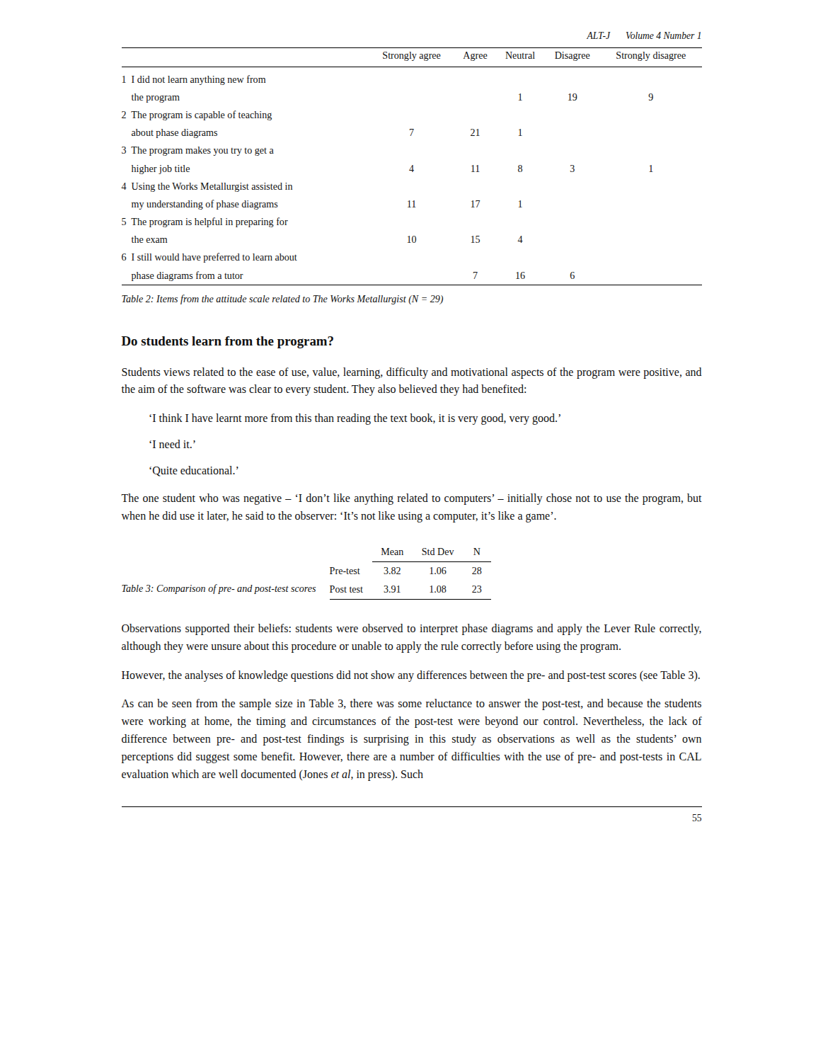ALT-J Volume 4 Number 1
| | Strongly agree | Agree | Neutral | Disagree | Strongly disagree |
| --- | --- | --- | --- | --- | --- |
| 1 I did not learn anything new from | | | | | |
| the program | | | 1 | 19 | 9 |
| 2 The program is capable of teaching | | | | | |
| about phase diagrams | 7 | 21 | 1 | | |
| 3 The program makes you try to get a | | | | | |
| higher job title | 4 | 11 | 8 | 3 | 1 |
| 4 Using the Works Metallurgist assisted in | | | | | |
| my understanding of phase diagrams | 11 | 17 | 1 | | |
| 5 The program is helpful in preparing for | | | | | |
| the exam | 10 | 15 | 4 | | |
| 6 I still would have preferred to learn about | | | | | |
| phase diagrams from a tutor | | 7 | 16 | 6 | |
Table 2: Items from the attitude scale related to The Works Metallurgist (N = 29)
Do students learn from the program?
Students views related to the ease of use, value, learning, difficulty and motivational aspects of the program were positive, and the aim of the software was clear to every student. They also believed they had benefited:
‘I think I have learnt more from this than reading the text book, it is very good, very good.’
‘I need it.’
‘Quite educational.’
The one student who was negative – ‘I don’t like anything related to computers’ – initially chose not to use the program, but when he did use it later, he said to the observer: ‘It’s not like using a computer, it’s like a game’.
Table 3: Comparison of pre- and post-test scores
| | Mean | Std Dev | N |
| --- | --- | --- | --- |
| Pre-test | 3.82 | 1.06 | 28 |
| Post test | 3.91 | 1.08 | 23 |
Observations supported their beliefs: students were observed to interpret phase diagrams and apply the Lever Rule correctly, although they were unsure about this procedure or unable to apply the rule correctly before using the program.
However, the analyses of knowledge questions did not show any differences between the pre- and post-test scores (see Table 3).
As can be seen from the sample size in Table 3, there was some reluctance to answer the post-test, and because the students were working at home, the timing and circumstances of the post-test were beyond our control. Nevertheless, the lack of difference between pre- and post-test findings is surprising in this study as observations as well as the students’ own perceptions did suggest some benefit. However, there are a number of difficulties with the use of pre- and post-tests in CAL evaluation which are well documented (Jones et al, in press). Such
55